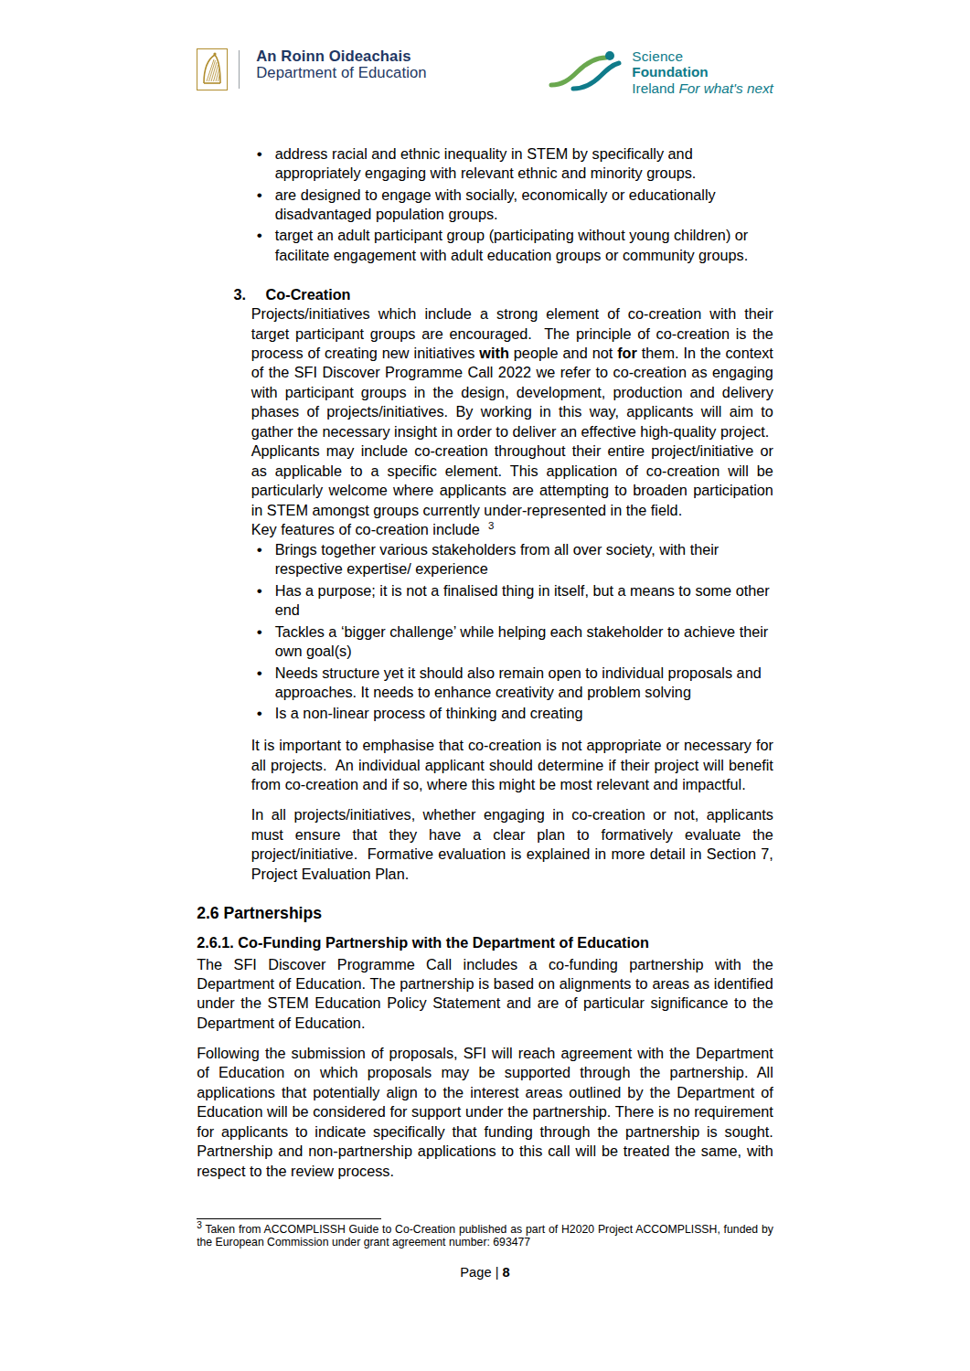An Roinn Oideachais
Department of Education
Science
Foundation
Ireland For what's next
address racial and ethnic inequality in STEM by specifically and appropriately engaging with relevant ethnic and minority groups.
are designed to engage with socially, economically or educationally disadvantaged population groups.
target an adult participant group (participating without young children) or facilitate engagement with adult education groups or community groups.
3.
Co-Creation
Projects/initiatives which include a strong element of co-creation with their target participant groups are encouraged. The principle of co-creation is the process of creating new initiatives with people and not for them. In the context of the SFI Discover Programme Call 2022 we refer to co-creation as engaging with participant groups in the design, development, production and delivery phases of projects/initiatives. By working in this way, applicants will aim to gather the necessary insight in order to deliver an effective high-quality project. Applicants may include co-creation throughout their entire project/initiative or as applicable to a specific element. This application of co-creation will be particularly welcome where applicants are attempting to broaden participation in STEM amongst groups currently under-represented in the field.
Key features of co-creation include 3
Brings together various stakeholders from all over society, with their respective expertise/ experience
Has a purpose; it is not a finalised thing in itself, but a means to some other end
Tackles a ‘bigger challenge’ while helping each stakeholder to achieve their own goal(s)
Needs structure yet it should also remain open to individual proposals and approaches. It needs to enhance creativity and problem solving
Is a non-linear process of thinking and creating
It is important to emphasise that co-creation is not appropriate or necessary for all projects. An individual applicant should determine if their project will benefit from co-creation and if so, where this might be most relevant and impactful.
In all projects/initiatives, whether engaging in co-creation or not, applicants must ensure that they have a clear plan to formatively evaluate the project/initiative. Formative evaluation is explained in more detail in Section 7, Project Evaluation Plan.
2.6 Partnerships
2.6.1. Co-Funding Partnership with the Department of Education
The SFI Discover Programme Call includes a co-funding partnership with the Department of Education. The partnership is based on alignments to areas as identified under the STEM Education Policy Statement and are of particular significance to the Department of Education.
Following the submission of proposals, SFI will reach agreement with the Department of Education on which proposals may be supported through the partnership. All applications that potentially align to the interest areas outlined by the Department of Education will be considered for support under the partnership. There is no requirement for applicants to indicate specifically that funding through the partnership is sought. Partnership and non-partnership applications to this call will be treated the same, with respect to the review process.
3 Taken from ACCOMPLISSH Guide to Co-Creation published as part of H2020 Project ACCOMPLISSH, funded by the European Commission under grant agreement number: 693477
Page | 8